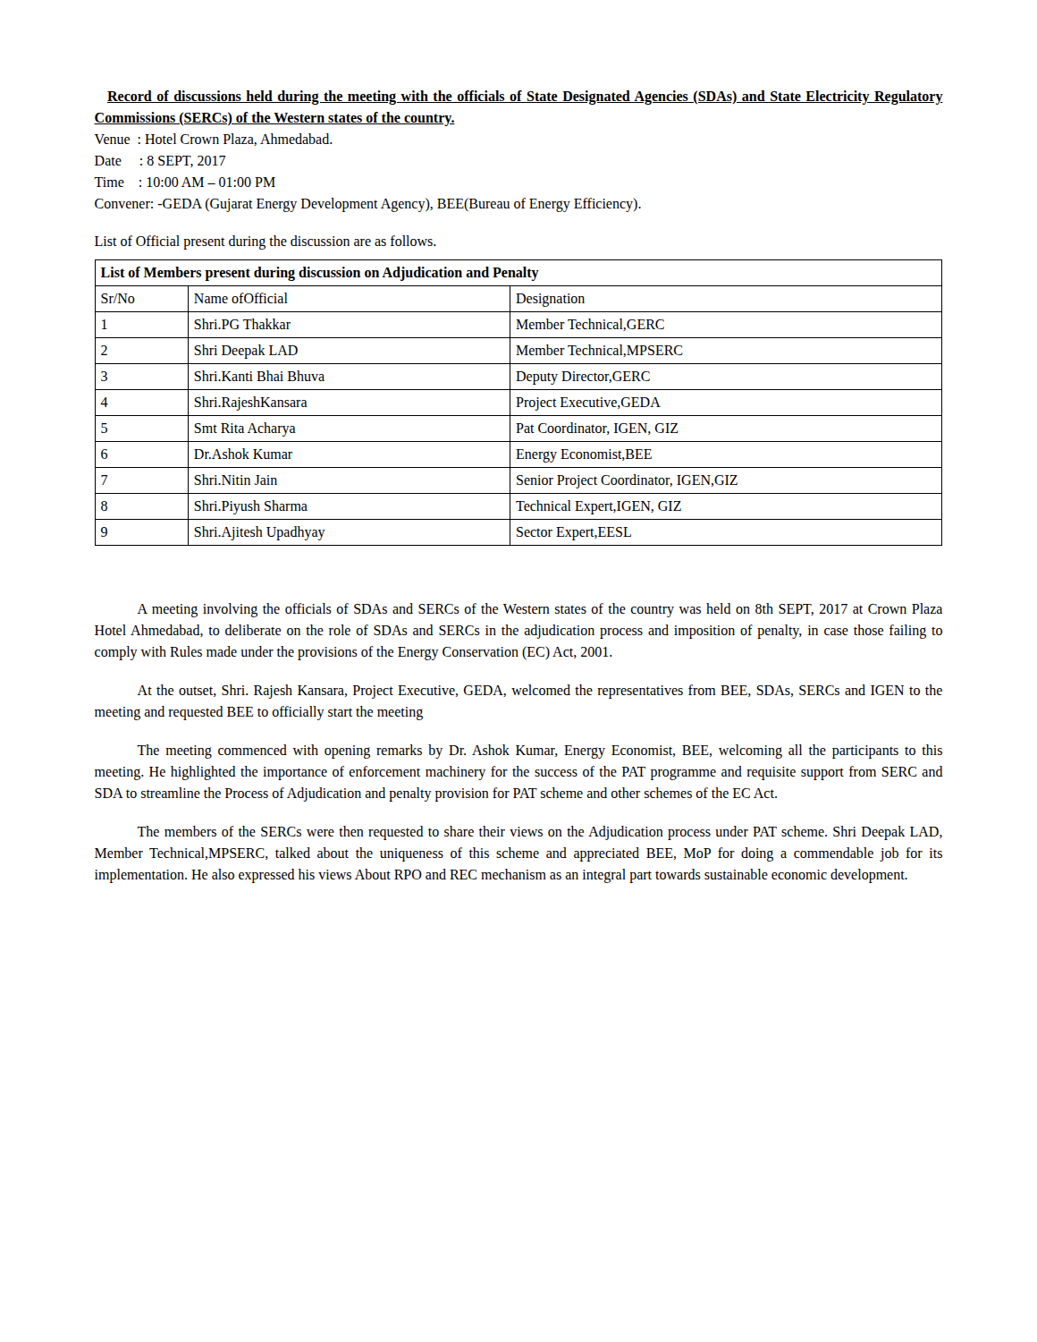Record of discussions held during the meeting with the officials of State Designated Agencies (SDAs) and State Electricity Regulatory Commissions (SERCs) of the Western states of the country.
Venue : Hotel Crown Plaza, Ahmedabad.
Date : 8 SEPT, 2017
Time : 10:00 AM – 01:00 PM
Convener: -GEDA (Gujarat Energy Development Agency), BEE(Bureau of Energy Efficiency).
List of Official present during the discussion are as follows.
| List of Members present during discussion on Adjudication and Penalty |
| Sr/No | Name ofOfficial | Designation |
| 1 | Shri.PG Thakkar | Member Technical,GERC |
| 2 | Shri Deepak LAD | Member Technical,MPSERC |
| 3 | Shri.Kanti Bhai Bhuva | Deputy Director,GERC |
| 4 | Shri.RajeshKansara | Project Executive,GEDA |
| 5 | Smt Rita Acharya | Pat Coordinator, IGEN, GIZ |
| 6 | Dr.Ashok Kumar | Energy Economist,BEE |
| 7 | Shri.Nitin Jain | Senior Project Coordinator, IGEN,GIZ |
| 8 | Shri.Piyush Sharma | Technical Expert,IGEN, GIZ |
| 9 | Shri.Ajitesh Upadhyay | Sector Expert,EESL |
A meeting involving the officials of SDAs and SERCs of the Western states of the country was held on 8th SEPT, 2017 at Crown Plaza Hotel Ahmedabad, to deliberate on the role of SDAs and SERCs in the adjudication process and imposition of penalty, in case those failing to comply with Rules made under the provisions of the Energy Conservation (EC) Act, 2001.
At the outset, Shri. Rajesh Kansara, Project Executive, GEDA, welcomed the representatives from BEE, SDAs, SERCs and IGEN to the meeting and requested BEE to officially start the meeting
The meeting commenced with opening remarks by Dr. Ashok Kumar, Energy Economist, BEE, welcoming all the participants to this meeting. He highlighted the importance of enforcement machinery for the success of the PAT programme and requisite support from SERC and SDA to streamline the Process of Adjudication and penalty provision for PAT scheme and other schemes of the EC Act.
The members of the SERCs were then requested to share their views on the Adjudication process under PAT scheme. Shri Deepak LAD, Member Technical,MPSERC, talked about the uniqueness of this scheme and appreciated BEE, MoP for doing a commendable job for its implementation. He also expressed his views About RPO and REC mechanism as an integral part towards sustainable economic development.